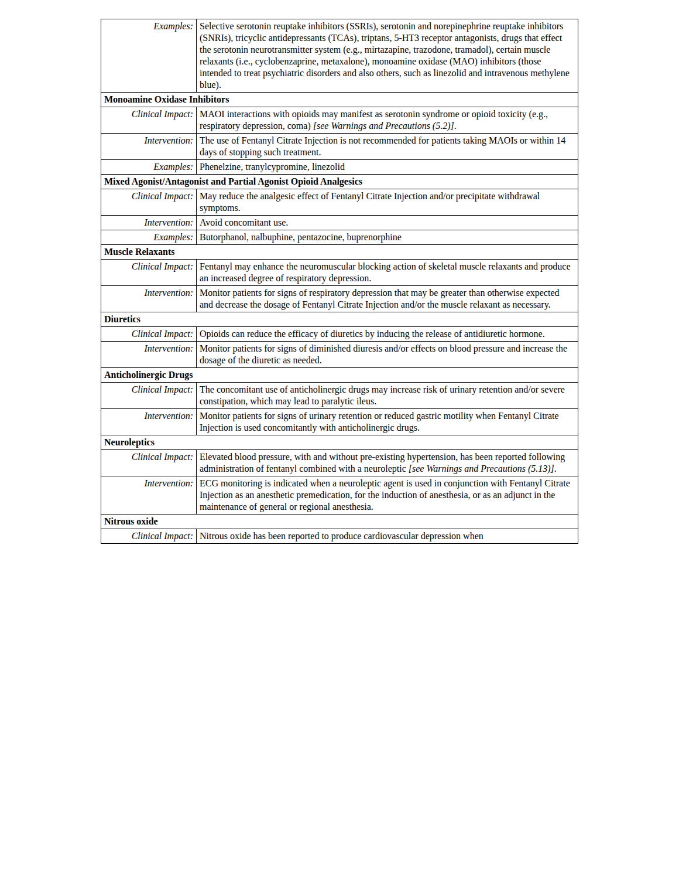| Examples: | Selective serotonin reuptake inhibitors (SSRIs), serotonin and norepinephrine reuptake inhibitors (SNRIs), tricyclic antidepressants (TCAs), triptans, 5-HT3 receptor antagonists, drugs that effect the serotonin neurotransmitter system (e.g., mirtazapine, trazodone, tramadol), certain muscle relaxants (i.e., cyclobenzaprine, metaxalone), monoamine oxidase (MAO) inhibitors (those intended to treat psychiatric disorders and also others, such as linezolid and intravenous methylene blue). |
| Monoamine Oxidase Inhibitors |
| Clinical Impact: | MAOI interactions with opioids may manifest as serotonin syndrome or opioid toxicity (e.g., respiratory depression, coma) [see Warnings and Precautions (5.2)] . |
| Intervention: | The use of Fentanyl Citrate Injection is not recommended for patients taking MAOIs or within 14 days of stopping such treatment. |
| Examples: | Phenelzine, tranylcypromine, linezolid |
| Mixed Agonist/Antagonist and Partial Agonist Opioid Analgesics |
| Clinical Impact: | May reduce the analgesic effect of Fentanyl Citrate Injection and/or precipitate withdrawal symptoms. |
| Intervention: | Avoid concomitant use. |
| Examples: | Butorphanol, nalbuphine, pentazocine, buprenorphine |
| Muscle Relaxants |
| Clinical Impact: | Fentanyl may enhance the neuromuscular blocking action of skeletal muscle relaxants and produce an increased degree of respiratory depression. |
| Intervention: | Monitor patients for signs of respiratory depression that may be greater than otherwise expected and decrease the dosage of Fentanyl Citrate Injection and/or the muscle relaxant as necessary. |
| Diuretics |
| Clinical Impact: | Opioids can reduce the efficacy of diuretics by inducing the release of antidiuretic hormone. |
| Intervention: | Monitor patients for signs of diminished diuresis and/or effects on blood pressure and increase the dosage of the diuretic as needed. |
| Anticholinergic Drugs |
| Clinical Impact: | The concomitant use of anticholinergic drugs may increase risk of urinary retention and/or severe constipation, which may lead to paralytic ileus. |
| Intervention: | Monitor patients for signs of urinary retention or reduced gastric motility when Fentanyl Citrate Injection is used concomitantly with anticholinergic drugs. |
| Neuroleptics |
| Clinical Impact: | Elevated blood pressure, with and without pre-existing hypertension, has been reported following administration of fentanyl combined with a neuroleptic [see Warnings and Precautions (5.13)] . |
| Intervention: | ECG monitoring is indicated when a neuroleptic agent is used in conjunction with Fentanyl Citrate Injection as an anesthetic premedication, for the induction of anesthesia, or as an adjunct in the maintenance of general or regional anesthesia. |
| Nitrous oxide |
| Clinical Impact: | Nitrous oxide has been reported to produce cardiovascular depression when |